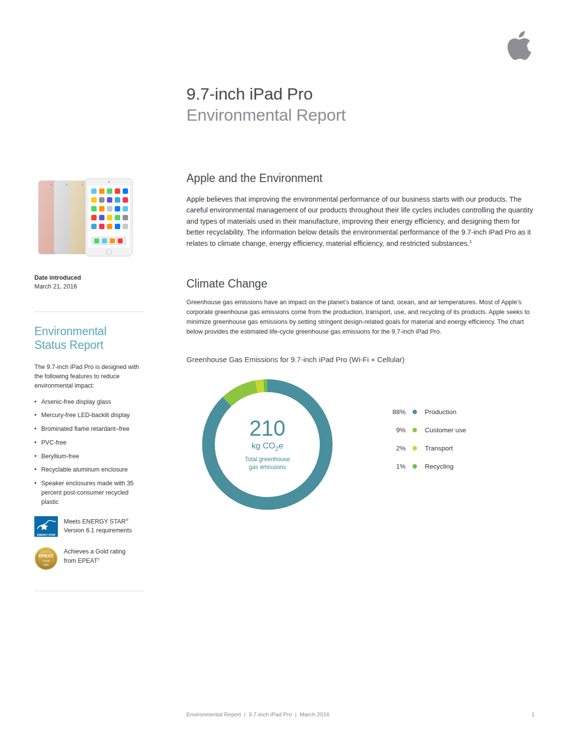9.7-inch iPad ProEnvironmental Report
Date introducedMarch 21, 2016
Environmental
Status Report
The 9.7-inch iPad Pro is designed with the following features to reduce environmental impact:
Arsenic-free display glass
Mercury-free LED-backlit display
Brominated flame retardant–free
PVC-free
Beryllium-free
Recyclable aluminum enclosure
Speaker enclosures made with 35 percent post-consumer recycled plastic
ENERGY STAR
Meets ENERGY STAR®
Version 6.1 requirements
EPEAT Gold 2016
Achieves a Gold rating
from EPEAT2
Apple and the Environment
Apple believes that improving the environmental performance of our business starts with our products. The careful environmental management of our products throughout their life cycles includes controlling the quantity and types of materials used in their manufacture, improving their energy efficiency, and designing them for better recyclability. The information below details the environmental performance of the 9.7-inch iPad Pro as it relates to climate change, energy efficiency, material efficiency, and restricted substances.1
Climate Change
Greenhouse gas emissions have an impact on the planet’s balance of land, ocean, and air temperatures. Most of Apple’s corporate greenhouse gas emissions come from the production, transport, use, and recycling of its products. Apple seeks to minimize greenhouse gas emissions by setting stringent design-related goals for material and energy efficiency. The chart below provides the estimated life-cycle greenhouse gas emissions for the 9.7-inch iPad Pro.
Greenhouse Gas Emissions for 9.7-inch iPad Pro (Wi-Fi + Cellular)
210
kg CO2e
Total greenhouse
gas emissions
88%
Production
9%
Customer use
2%
Transport
1%
Recycling
Environmental Report | 9.7-inch iPad Pro | March 2016
1